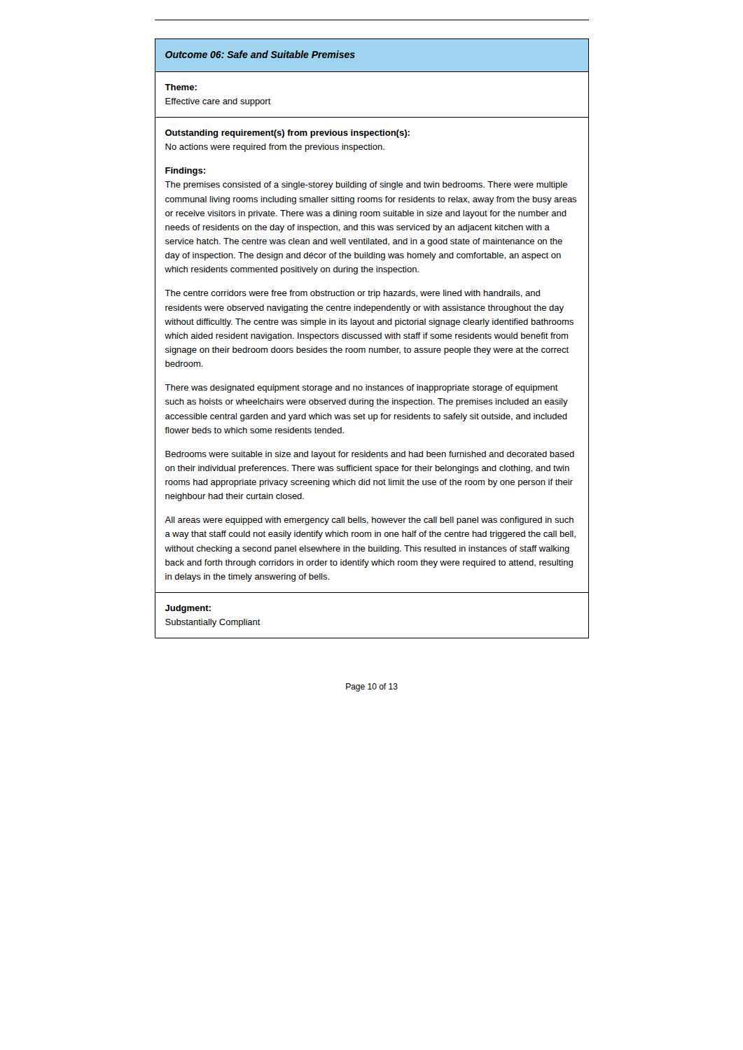| Outcome 06: Safe and Suitable Premises |
| Theme: Effective care and support |
| Outstanding requirement(s) from previous inspection(s): No actions were required from the previous inspection. Findings: The premises consisted of a single-storey building of single and twin bedrooms. There were multiple communal living rooms including smaller sitting rooms for residents to relax, away from the busy areas or receive visitors in private. There was a dining room suitable in size and layout for the number and needs of residents on the day of inspection, and this was serviced by an adjacent kitchen with a service hatch. The centre was clean and well ventilated, and in a good state of maintenance on the day of inspection. The design and décor of the building was homely and comfortable, an aspect on which residents commented positively on during the inspection. The centre corridors were free from obstruction or trip hazards, were lined with handrails, and residents were observed navigating the centre independently or with assistance throughout the day without difficultly. The centre was simple in its layout and pictorial signage clearly identified bathrooms which aided resident navigation. Inspectors discussed with staff if some residents would benefit from signage on their bedroom doors besides the room number, to assure people they were at the correct bedroom. There was designated equipment storage and no instances of inappropriate storage of equipment such as hoists or wheelchairs were observed during the inspection. The premises included an easily accessible central garden and yard which was set up for residents to safely sit outside, and included flower beds to which some residents tended. Bedrooms were suitable in size and layout for residents and had been furnished and decorated based on their individual preferences. There was sufficient space for their belongings and clothing, and twin rooms had appropriate privacy screening which did not limit the use of the room by one person if their neighbour had their curtain closed. All areas were equipped with emergency call bells, however the call bell panel was configured in such a way that staff could not easily identify which room in one half of the centre had triggered the call bell, without checking a second panel elsewhere in the building. This resulted in instances of staff walking back and forth through corridors in order to identify which room they were required to attend, resulting in delays in the timely answering of bells. |
| Judgment: Substantially Compliant |
Page 10 of 13